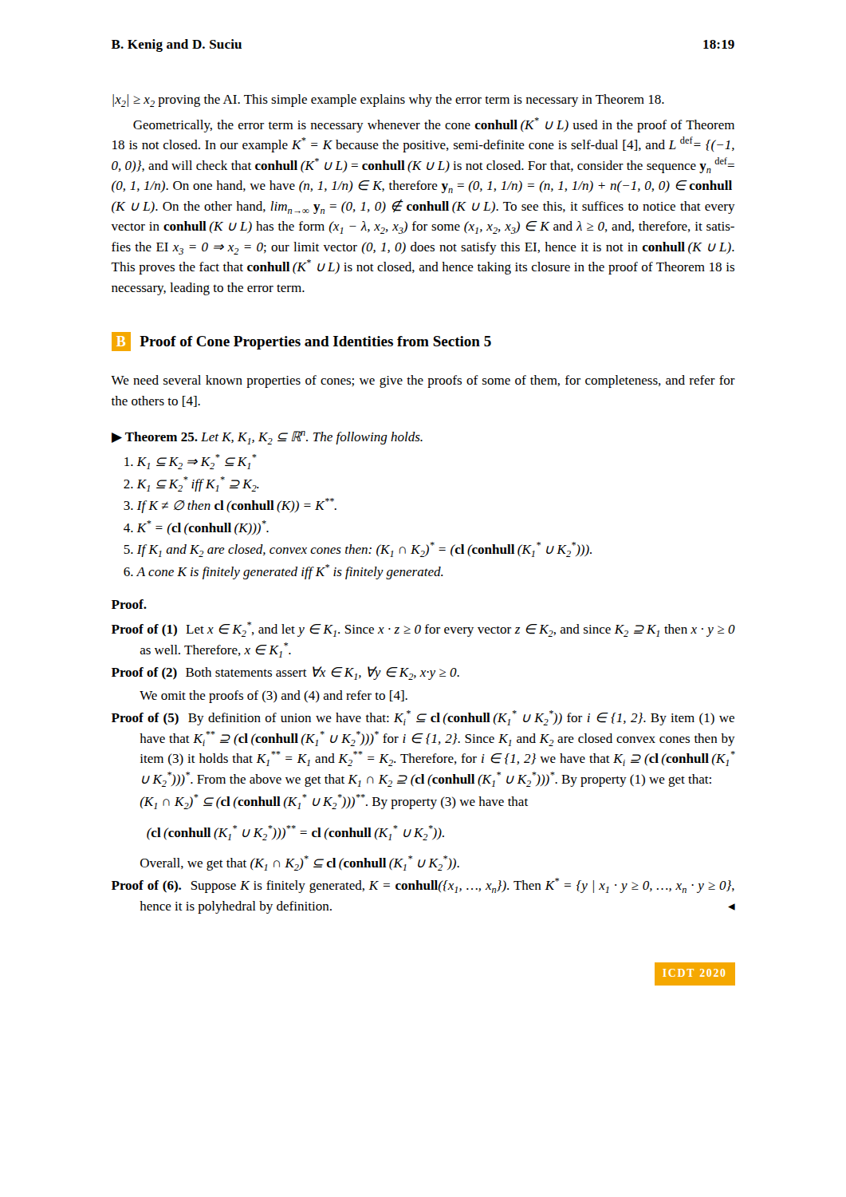B. Kenig and D. Suciu 18:19
|x2| ≥ x2 proving the AI. This simple example explains why the error term is necessary in Theorem 18.
Geometrically, the error term is necessary whenever the cone conhull (K* ∪ L) used in the proof of Theorem 18 is not closed. In our example K* = K because the positive, semi-definite cone is self-dual [4], and L def= {(−1, 0, 0)}, and will check that conhull (K* ∪ L) = conhull (K ∪ L) is not closed. For that, consider the sequence yn def= (0, 1, 1/n). On one hand, we have (n, 1, 1/n) ∈ K, therefore yn = (0, 1, 1/n) = (n, 1, 1/n) + n(−1, 0, 0) ∈ conhull (K ∪ L). On the other hand, limn→∞ yn = (0, 1, 0) ∉ conhull (K ∪ L). To see this, it suffices to notice that every vector in conhull (K ∪ L) has the form (x1 − λ, x2, x3) for some (x1, x2, x3) ∈ K and λ ≥ 0, and, therefore, it satisfies the EI x3 = 0 ⇒ x2 = 0; our limit vector (0, 1, 0) does not satisfy this EI, hence it is not in conhull (K ∪ L). This proves the fact that conhull (K* ∪ L) is not closed, and hence taking its closure in the proof of Theorem 18 is necessary, leading to the error term.
BProof of Cone Properties and Identities from Section 5
We need several known properties of cones; we give the proofs of some of them, for completeness, and refer for the others to [4].
▶ Theorem 25. Let K, K1, K2 ⊆ ℝn. The following holds.
K1 ⊆ K2 ⇒ K2* ⊆ K1*
K1 ⊆ K2* iff K1* ⊇ K2.
If K ≠ ∅ then cl (conhull (K)) = K**.
K* = (cl (conhull (K)))*.
If K1 and K2 are closed, convex cones then: (K1 ∩ K2)* = (cl (conhull (K1* ∪ K2*))).
A cone K is finitely generated iff K* is finitely generated.
Proof.
Proof of (1) Let x ∈ K2*, and let y ∈ K1. Since x · z ≥ 0 for every vector z ∈ K2, and since K2 ⊇ K1 then x · y ≥ 0 as well. Therefore, x ∈ K1*.
Proof of (2) Both statements assert ∀x ∈ K1, ∀y ∈ K2, x·y ≥ 0.
We omit the proofs of (3) and (4) and refer to [4].
Proof of (5) By definition of union we have that: Ki* ⊆ cl (conhull (K1* ∪ K2*)) for i ∈ {1, 2}. By item (1) we have that Ki** ⊇ (cl (conhull (K1* ∪ K2*)))* for i ∈ {1, 2}. Since K1 and K2 are closed convex cones then by item (3) it holds that K1** = K1 and K2** = K2. Therefore, for i ∈ {1, 2} we have that Ki ⊇ (cl (conhull (K1* ∪ K2*)))*. From the above we get that K1 ∩ K2 ⊇ (cl (conhull (K1* ∪ K2*)))*. By property (1) we get that:
(K1 ∩ K2)* ⊆ (cl (conhull (K1* ∪ K2*)))**. By property (3) we have that
(cl (conhull (K1* ∪ K2*)))** = cl (conhull (K1* ∪ K2*)).
Overall, we get that (K1 ∩ K2)* ⊆ cl (conhull (K1* ∪ K2*)).
Proof of (6). Suppose K is finitely generated, K = conhull({x1, …, xn}). Then K* = {y | x1 · y ≥ 0, …, xn · y ≥ 0}, hence it is polyhedral by definition. ◂
ICDT 2020